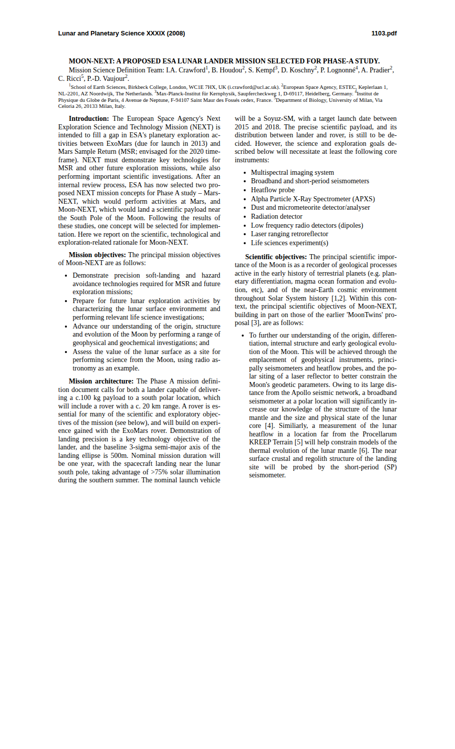Lunar and Planetary Science XXXIX (2008) 1103.pdf
MOON-NEXT: A PROPOSED ESA LUNAR LANDER MISSION SELECTED FOR PHASE-A STUDY.
Mission Science Definition Team: I.A. Crawford1, B. Houdou2, S. Kempf3, D. Koschny2, P. Lognonné4, A. Pradier2, C. Ricci5, P.-D. Vaujour2.
1School of Earth Sciences, Birkbeck College, London, WC1E 7HX, UK (i.crawford@ucl.ac.uk). 2European Space Agency, ESTEC, Keplerlaan 1, NL-2201, AZ Noordwijk, The Netherlands. 3Max-Planck-Institut für Kernphysik, Saupfercheckweg 1, D-69117, Heidelberg, Germany. 4Institut de Physique du Globe de Paris, 4 Avenue de Neptune, F-94107 Saint Maur des Fossés cedex, France. 5Department of Biology, University of Milan, Via Celoria 26, 20133 Milan, Italy.
Introduction: The European Space Agency's Next Exploration Science and Technology Mission (NEXT) is intended to fill a gap in ESA's planetary exploration activities between ExoMars (due for launch in 2013) and Mars Sample Return (MSR; envisaged for the 2020 timeframe). NEXT must demonstrate key technologies for MSR and other future exploration missions, while also performing important scientific investigations. After an internal review process, ESA has now selected two proposed NEXT mission concepts for Phase A study – Mars-NEXT, which would perform activities at Mars, and Moon-NEXT, which would land a scientific payload near the South Pole of the Moon. Following the results of these studies, one concept will be selected for implementation. Here we report on the scientific, technological and exploration-related rationale for Moon-NEXT.
Mission objectives: The principal mission objectives of Moon-NEXT are as follows:
Demonstrate precision soft-landing and hazard avoidance technologies required for MSR and future exploration missions;
Prepare for future lunar exploration activities by characterizing the lunar surface environmemt and performing relevant life science investigations;
Advance our understanding of the origin, structure and evolution of the Moon by performing a range of geophysical and geochemical investigations; and
Assess the value of the lunar surface as a site for performing science from the Moon, using radio astronomy as an example.
Mission architecture: The Phase A mission definition document calls for both a lander capable of delivering a c.100 kg payload to a south polar location, which will include a rover with a c. 20 km range. A rover is essential for many of the scientific and exploratory objectives of the mission (see below), and will build on experience gained with the ExoMars rover. Demonstration of landing precision is a key technology objective of the lander, and the baseline 3-sigma semi-major axis of the landing ellipse is 500m. Nominal mission duration will be one year, with the spacecraft landing near the lunar south pole, taking advantage of >75% solar illumination during the southern summer. The nominal launch vehicle will be a Soyuz-SM, with a target launch date between 2015 and 2018. The precise scientific payload, and its distribution between lander and rover, is still to be decided. However, the science and exploration goals described below will necessitate at least the following core instruments:
Multispectral imaging system
Broadband and short-period seismometers
Heatflow probe
Alpha Particle X-Ray Spectrometer (APXS)
Dust and micrometeorite detector/analyser
Radiation detector
Low frequency radio detectors (dipoles)
Laser ranging retroreflector
Life sciences experiment(s)
Scientific objectives: The principal scientific importance of the Moon is as a recorder of geological processes active in the early history of terrestrial planets (e.g. planetary differentiation, magma ocean formation and evolution, etc), and of the near-Earth cosmic environment throughout Solar System history [1,2]. Within this context, the principal scientific objectives of Moon-NEXT, building in part on those of the earlier 'MoonTwins' proposal [3], are as follows:
To further our understanding of the origin, differentiation, internal structure and early geological evolution of the Moon. This will be achieved through the emplacement of geophysical instruments, principally seismometers and heatflow probes, and the polar siting of a laser reflector to better constrain the Moon's geodetic parameters. Owing to its large distance from the Apollo seismic network, a broadband seismometer at a polar location will significantly increase our knowledge of the structure of the lunar mantle and the size and physical state of the lunar core [4]. Similiarly, a measurement of the lunar heatflow in a location far from the Procellarum KREEP Terrain [5] will help constrain models of the thermal evolution of the lunar mantle [6]. The near surface crustal and regolith structure of the landing site will be probed by the short-period (SP) seismometer.